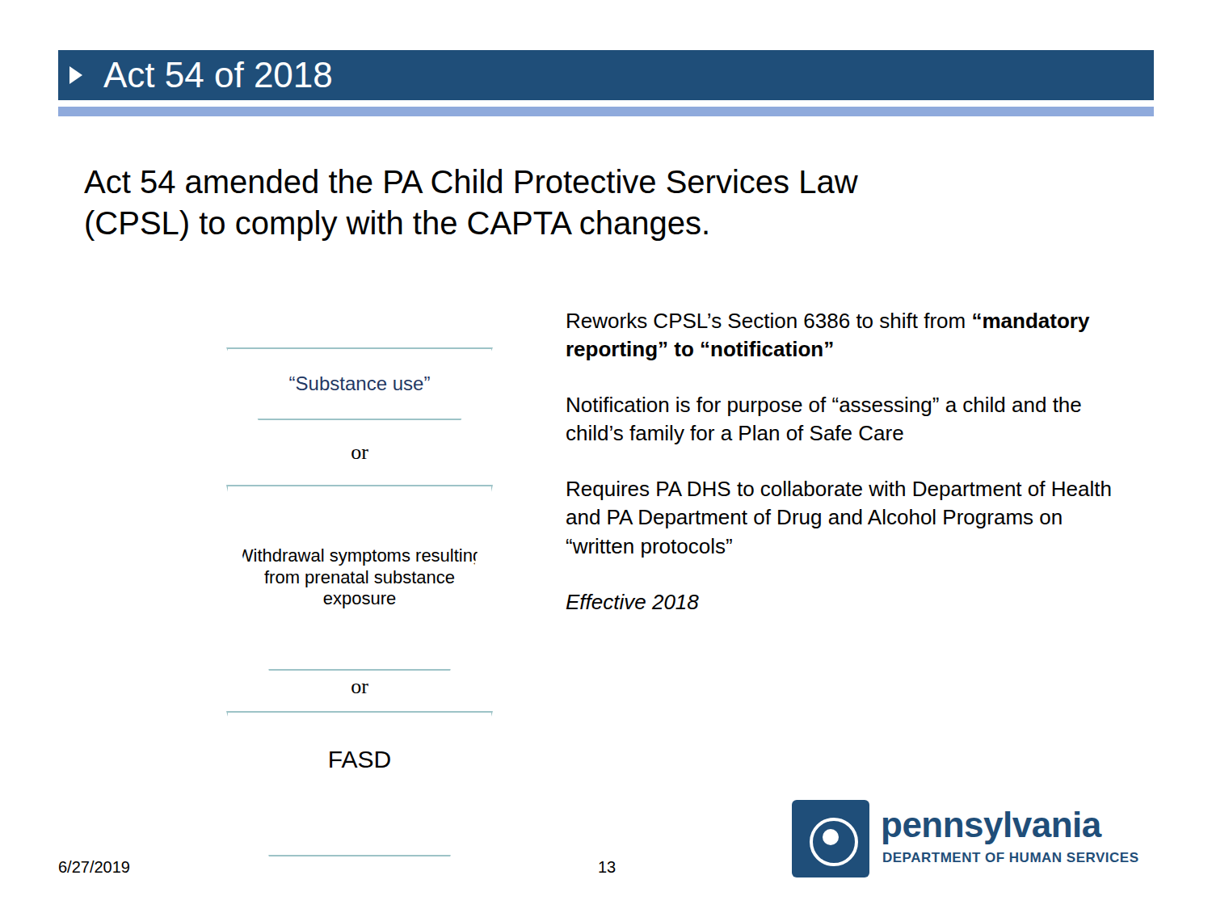Act 54 of 2018
Act 54 amended the PA Child Protective Services Law (CPSL) to comply with the CAPTA changes.
“Substance use”
or
Withdrawal symptoms resulting from prenatal substance exposure
or
FASD
Reworks CPSL’s Section 6386 to shift from “mandatory reporting” to “notification”
Notification is for purpose of “assessing” a child and the child’s family for a Plan of Safe Care
Requires PA DHS to collaborate with Department of Health and PA Department of Drug and Alcohol Programs on “written protocols”
Effective 2018
6/27/2019
13
pennsylvania
DEPARTMENT OF HUMAN SERVICES